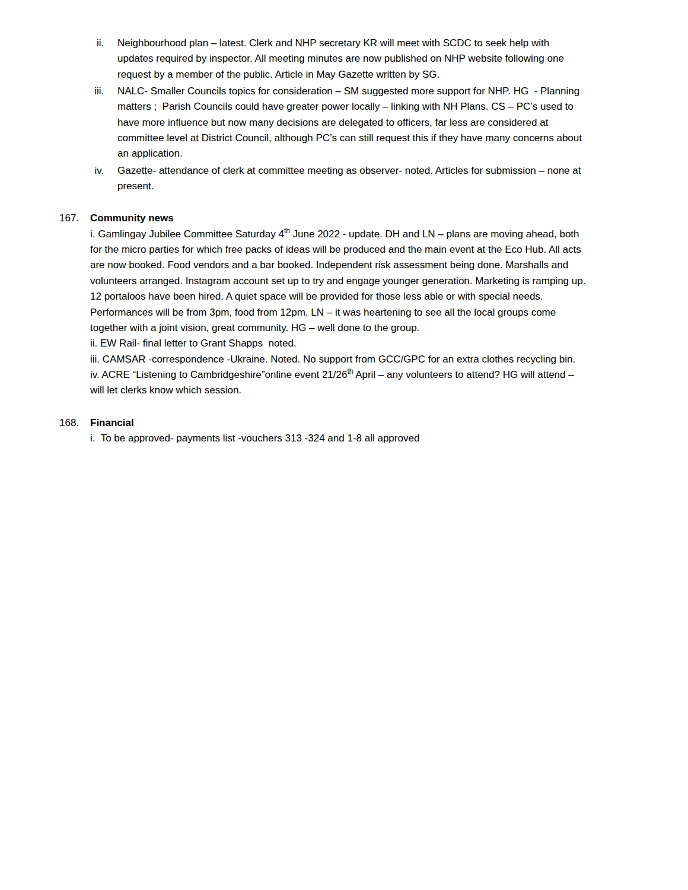Neighbourhood plan – latest. Clerk and NHP secretary KR will meet with SCDC to seek help with updates required by inspector. All meeting minutes are now published on NHP website following one request by a member of the public. Article in May Gazette written by SG.
NALC- Smaller Councils topics for consideration – SM suggested more support for NHP. HG - Planning matters ; Parish Councils could have greater power locally – linking with NH Plans. CS – PC’s used to have more influence but now many decisions are delegated to officers, far less are considered at committee level at District Council, although PC’s can still request this if they have many concerns about an application.
Gazette- attendance of clerk at committee meeting as observer- noted. Articles for submission – none at present.
167.
Community news
i. Gamlingay Jubilee Committee Saturday 4th June 2022 - update. DH and LN – plans are moving ahead, both for the micro parties for which free packs of ideas will be produced and the main event at the Eco Hub. All acts are now booked. Food vendors and a bar booked. Independent risk assessment being done. Marshalls and volunteers arranged. Instagram account set up to try and engage younger generation. Marketing is ramping up. 12 portaloos have been hired. A quiet space will be provided for those less able or with special needs. Performances will be from 3pm, food from 12pm. LN – it was heartening to see all the local groups come together with a joint vision, great community. HG – well done to the group.
ii. EW Rail- final letter to Grant Shapps noted.
iii. CAMSAR -correspondence -Ukraine. Noted. No support from GCC/GPC for an extra clothes recycling bin.
iv. ACRE “Listening to Cambridgeshire”online event 21/26th April – any volunteers to attend? HG will attend – will let clerks know which session.
168.
Financial
i. To be approved- payments list -vouchers 313 -324 and 1-8 all approved